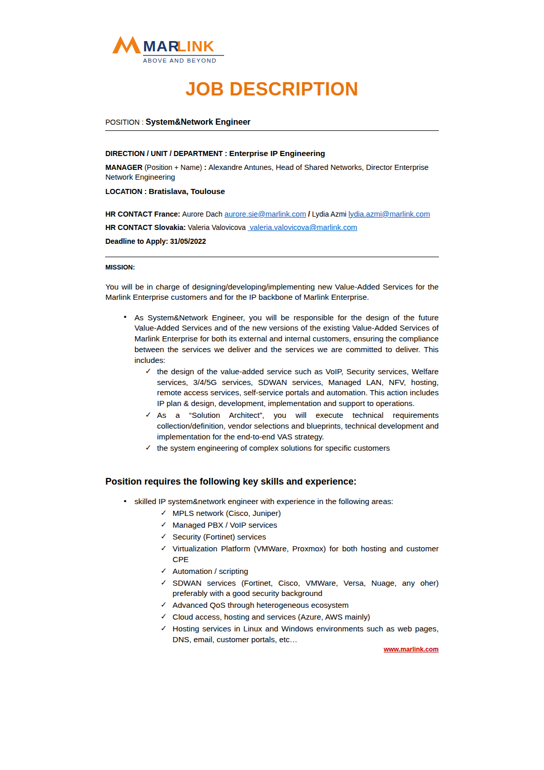MAR LINK ABOVE AND BEYOND
JOB DESCRIPTION
POSITION : System&Network Engineer
DIRECTION / UNIT / DEPARTMENT : Enterprise IP Engineering
MANAGER (Position + Name) : Alexandre Antunes, Head of Shared Networks, Director Enterprise Network Engineering
LOCATION : Bratislava, Toulouse
HR CONTACT France: Aurore Dach aurore.sie@marlink.com / Lydia Azmi lydia.azmi@marlink.com
HR CONTACT Slovakia: Valeria Valovicova valeria.valovicova@marlink.com
Deadline to Apply: 31/05/2022
MISSION:
You will be in charge of designing/developing/implementing new Value-Added Services for the Marlink Enterprise customers and for the IP backbone of Marlink Enterprise.
As System&Network Engineer, you will be responsible for the design of the future Value-Added Services and of the new versions of the existing Value-Added Services of Marlink Enterprise for both its external and internal customers, ensuring the compliance between the services we deliver and the services we are committed to deliver. This includes:
the design of the value-added service such as VoIP, Security services, Welfare services, 3/4/5G services, SDWAN services, Managed LAN, NFV, hosting, remote access services, self-service portals and automation. This action includes IP plan & design, development, implementation and support to operations.
As a “Solution Architect”, you will execute technical requirements collection/definition, vendor selections and blueprints, technical development and implementation for the end-to-end VAS strategy.
the system engineering of complex solutions for specific customers
Position requires the following key skills and experience:
skilled IP system&network engineer with experience in the following areas:
MPLS network (Cisco, Juniper)
Managed PBX / VoIP services
Security (Fortinet) services
Virtualization Platform (VMWare, Proxmox) for both hosting and customer CPE
Automation / scripting
SDWAN services (Fortinet, Cisco, VMWare, Versa, Nuage, any oher) preferably with a good security background
Advanced QoS through heterogeneous ecosystem
Cloud access, hosting and services (Azure, AWS mainly)
Hosting services in Linux and Windows environments such as web pages, DNS, email, customer portals, etc…
www.marlink.com